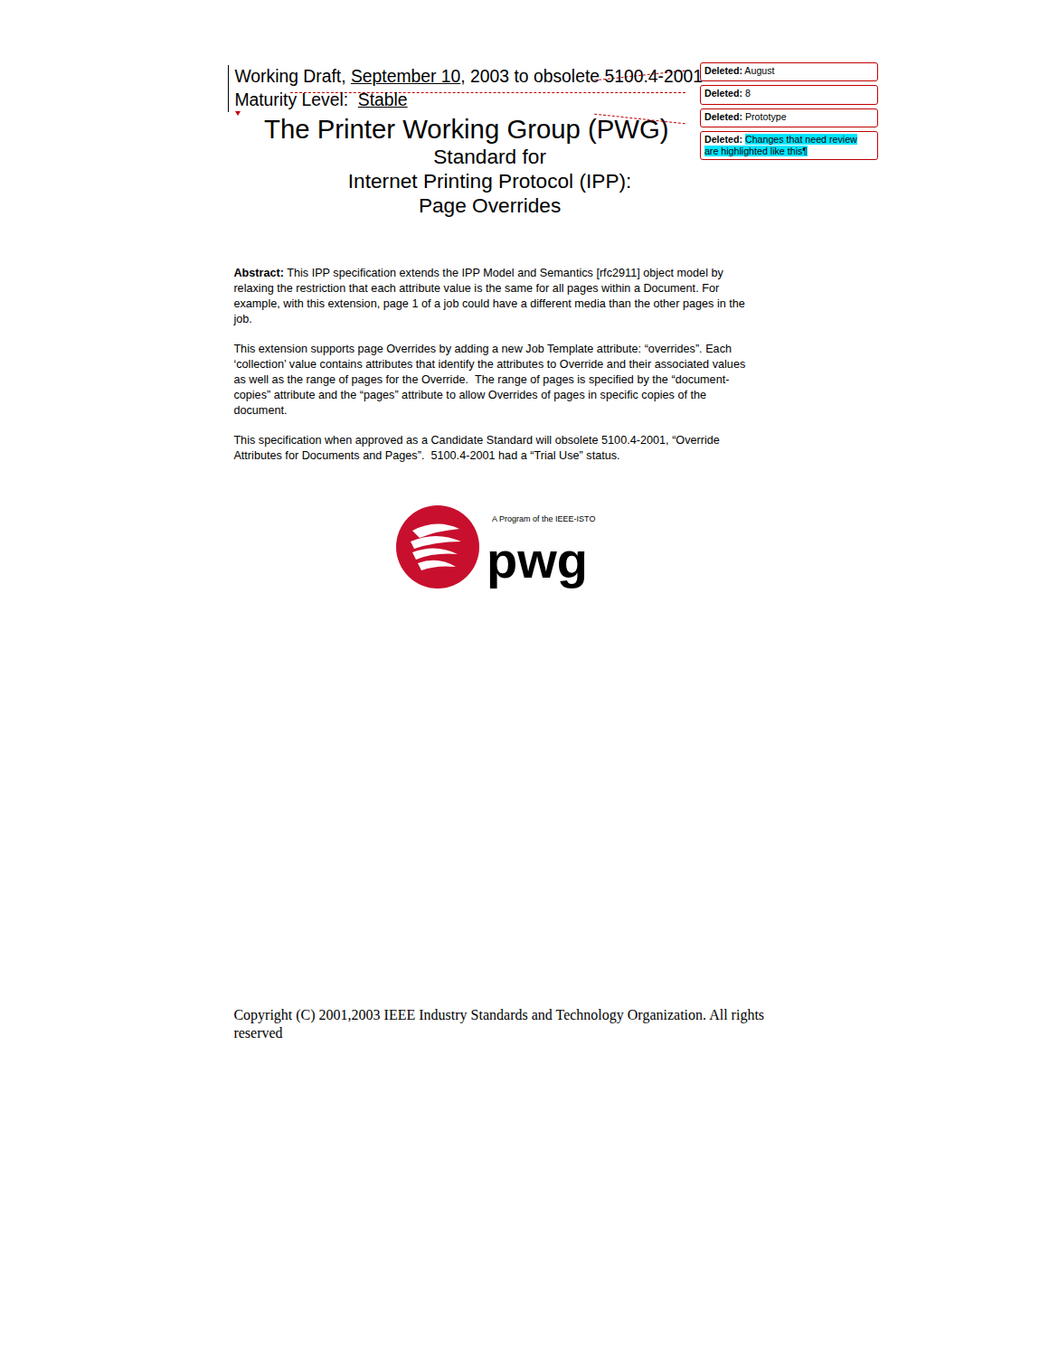Deleted: August
Deleted: 8
Deleted: Prototype
Deleted: Changes that need review are highlighted like this¶
Working Draft, September 10, 2003 to obsolete 5100.4-2001
Maturity Level: Stable
The Printer Working Group (PWG)
Standard for
Internet Printing Protocol (IPP):
Page Overrides
Abstract: This IPP specification extends the IPP Model and Semantics [rfc2911] object model by relaxing the restriction that each attribute value is the same for all pages within a Document. For example, with this extension, page 1 of a job could have a different media than the other pages in the job.
This extension supports page Overrides by adding a new Job Template attribute: “overrides”. Each ‘collection’ value contains attributes that identify the attributes to Override and their associated values as well as the range of pages for the Override. The range of pages is specified by the “document-copies” attribute and the “pages” attribute to allow Overrides of pages in specific copies of the document.
This specification when approved as a Candidate Standard will obsolete 5100.4-2001, “Override Attributes for Documents and Pages”. 5100.4-2001 had a “Trial Use” status.
A Program of the IEEE-ISTO pwg
Copyright (C) 2001,2003 IEEE Industry Standards and Technology Organization. All rights reserved